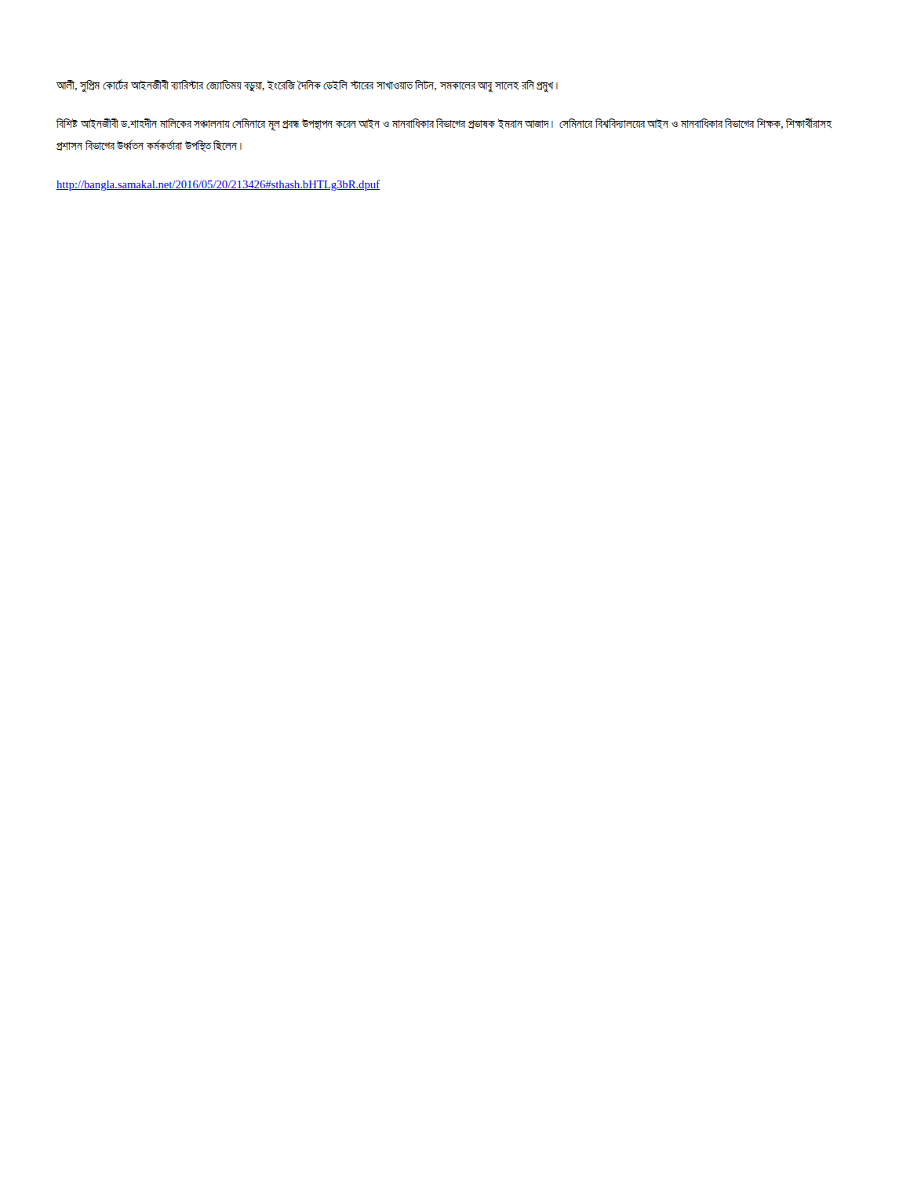আলী, সুপ্রিম কোর্টের আইনজীবী ব্যারিস্টার জ্যোতিময় বড়ুয়া, ইংরেজি দৈনিক ডেইলি স্টারের সাখাওয়াত লিটন, সমকালের আবু সালেহ রনি প্রমুখ।
বিশিষ্ট আইনজীবী ড.শাহদীন মালিকের সঞ্চালনায় সেমিনারে মূল প্রবন্ধ উপস্থাপন করেন আইন ও মানবাধিকার বিভাগের প্রভাষক ইমরান আজাদ। সেমিনারে বিশ্ববিদ্যালয়ের আইন ও মানবাধিকার বিভাগের শিক্ষক, শিক্ষার্থীরাসহ প্রশাসন বিভাগের উর্ধ্বতন কর্মকর্তারা উপস্থিত ছিলেন।
http://bangla.samakal.net/2016/05/20/213426#sthash.bHTLg3bR.dpuf